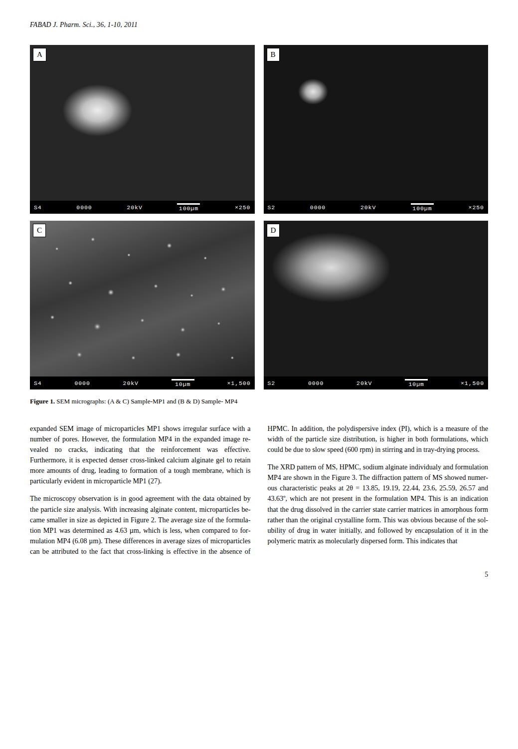FABAD J. Pharm. Sci., 36, 1-10, 2011
A
S4 0000 20kV 100µm ×250
B
S2 0000 20kV 100µm ×250
C
S4 0000 20kV 10µm ×1,500
D
S2 0000 20kV 10µm ×1,500
Figure 1. SEM micrographs: (A & C) Sample-MP1 and (B & D) Sample- MP4
expanded SEM image of microparticles MP1 shows irregular surface with a number of pores. However, the formulation MP4 in the expanded image revealed no cracks, indicating that the reinforcement was effective. Furthermore, it is expected denser cross-linked calcium alginate gel to retain more amounts of drug, leading to formation of a tough membrane, which is particularly evident in microparticle MP1 (27).
The microscopy observation is in good agreement with the data obtained by the particle size analysis. With increasing alginate content, microparticles became smaller in size as depicted in Figure 2. The average size of the formulation MP1 was determined as 4.63 µm, which is less, when compared to formulation MP4 (6.08 µm). These differences in average sizes of microparticles can be attributed to the fact that cross-linking is effective in the absence of HPMC. In addition, the polydispersive index (PI), which is a measure of the width of the particle size distribution, is higher in both formulations, which could be due to slow speed (600 rpm) in stirring and in tray-drying process.
The XRD pattern of MS, HPMC, sodium alginate individualy and formulation MP4 are shown in the Figure 3. The diffraction pattern of MS showed numerous characteristic peaks at 2θ = 13.85, 19.19, 22.44, 23.6, 25.59, 26.57 and 43.63º, which are not present in the formulation MP4. This is an indication that the drug dissolved in the carrier state carrier matrices in amorphous form rather than the original crystalline form. This was obvious because of the solubility of drug in water initially, and followed by encapsulation of it in the polymeric matrix as molecularly dispersed form. This indicates that
5